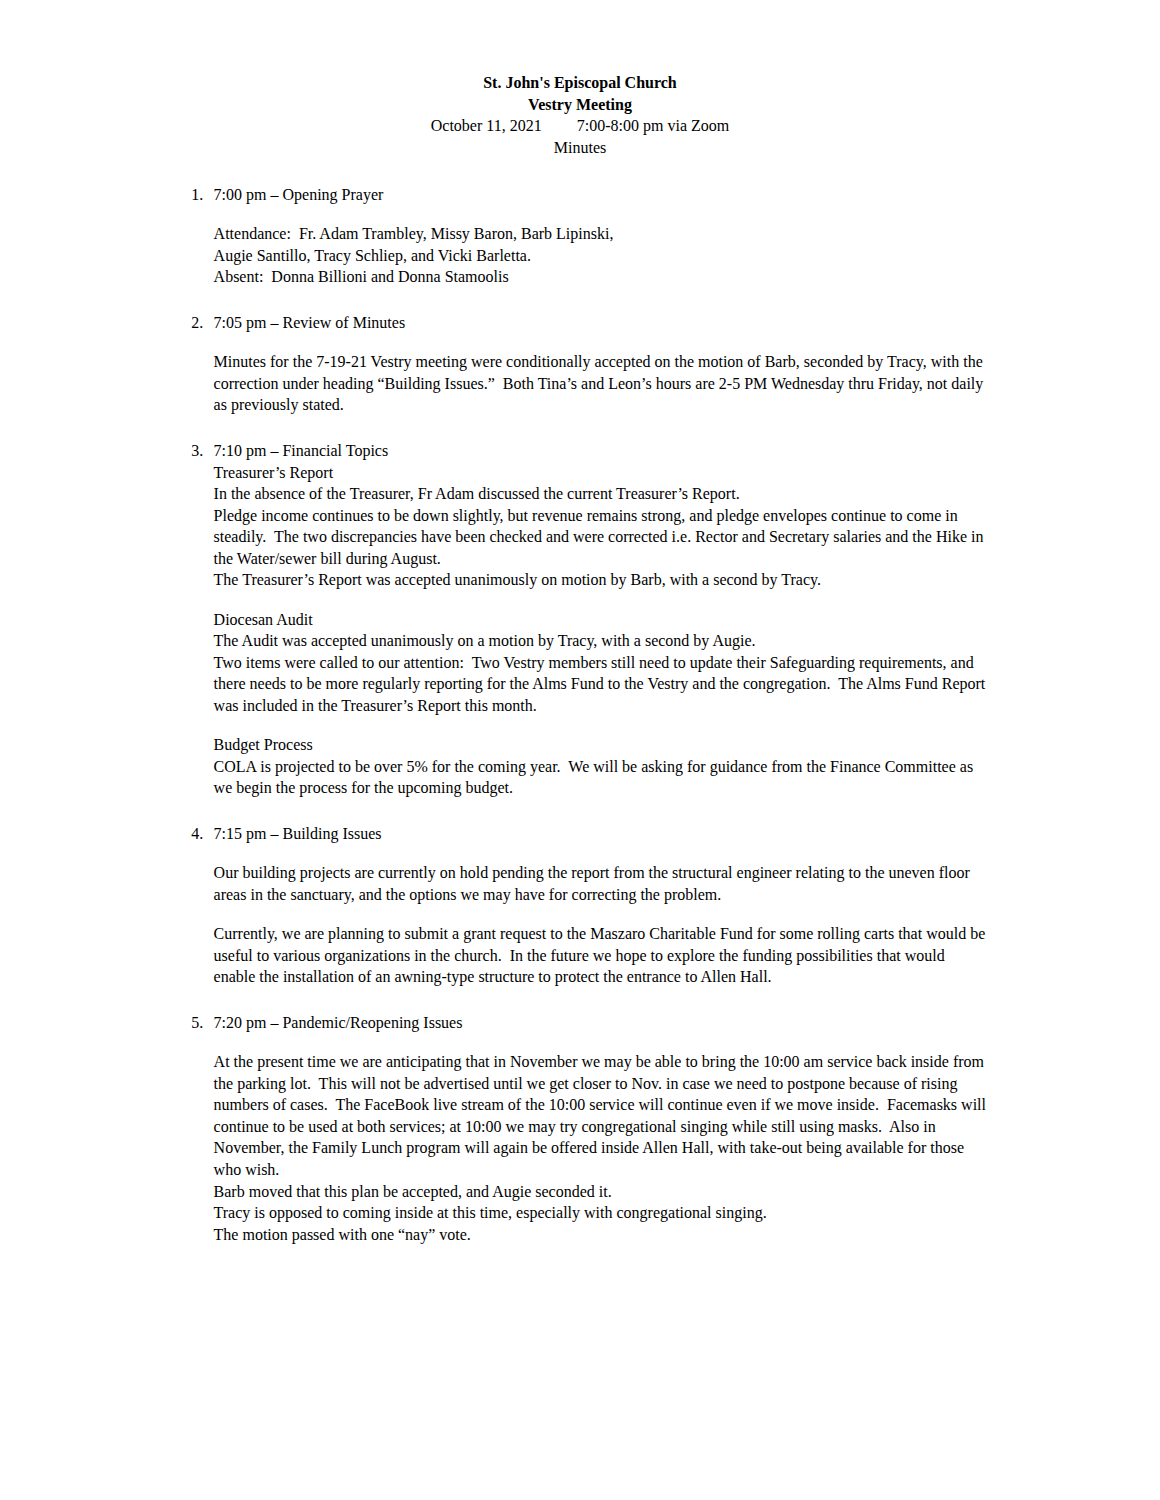St. John's Episcopal Church
Vestry Meeting
October 11, 20217:00-8:00 pm via Zoom
Minutes
7:00 pm – Opening Prayer
Attendance: Fr. Adam Trambley, Missy Baron, Barb Lipinski,
Augie Santillo, Tracy Schliep, and Vicki Barletta.
Absent: Donna Billioni and Donna Stamoolis
7:05 pm – Review of Minutes
Minutes for the 7-19-21 Vestry meeting were conditionally accepted on the motion of Barb, seconded by Tracy, with the correction under heading “Building Issues.” Both Tina’s and Leon’s hours are 2-5 PM Wednesday thru Friday, not daily as previously stated.
7:10 pm – Financial Topics
Treasurer’s Report
In the absence of the Treasurer, Fr Adam discussed the current Treasurer’s Report.
Pledge income continues to be down slightly, but revenue remains strong, and pledge envelopes continue to come in steadily. The two discrepancies have been checked and were corrected i.e. Rector and Secretary salaries and the Hike in the Water/sewer bill during August.
The Treasurer’s Report was accepted unanimously on motion by Barb, with a second by Tracy.
Diocesan Audit
The Audit was accepted unanimously on a motion by Tracy, with a second by Augie.
Two items were called to our attention: Two Vestry members still need to update their Safeguarding requirements, and there needs to be more regularly reporting for the Alms Fund to the Vestry and the congregation. The Alms Fund Report was included in the Treasurer’s Report this month.
Budget Process
COLA is projected to be over 5% for the coming year. We will be asking for guidance from the Finance Committee as we begin the process for the upcoming budget.
7:15 pm – Building Issues
Our building projects are currently on hold pending the report from the structural engineer relating to the uneven floor areas in the sanctuary, and the options we may have for correcting the problem.
Currently, we are planning to submit a grant request to the Maszaro Charitable Fund for some rolling carts that would be useful to various organizations in the church. In the future we hope to explore the funding possibilities that would enable the installation of an awning-type structure to protect the entrance to Allen Hall.
7:20 pm – Pandemic/Reopening Issues
At the present time we are anticipating that in November we may be able to bring the 10:00 am service back inside from the parking lot. This will not be advertised until we get closer to Nov. in case we need to postpone because of rising numbers of cases. The FaceBook live stream of the 10:00 service will continue even if we move inside. Facemasks will continue to be used at both services; at 10:00 we may try congregational singing while still using masks. Also in November, the Family Lunch program will again be offered inside Allen Hall, with take-out being available for those who wish.
Barb moved that this plan be accepted, and Augie seconded it.
Tracy is opposed to coming inside at this time, especially with congregational singing.
The motion passed with one “nay” vote.